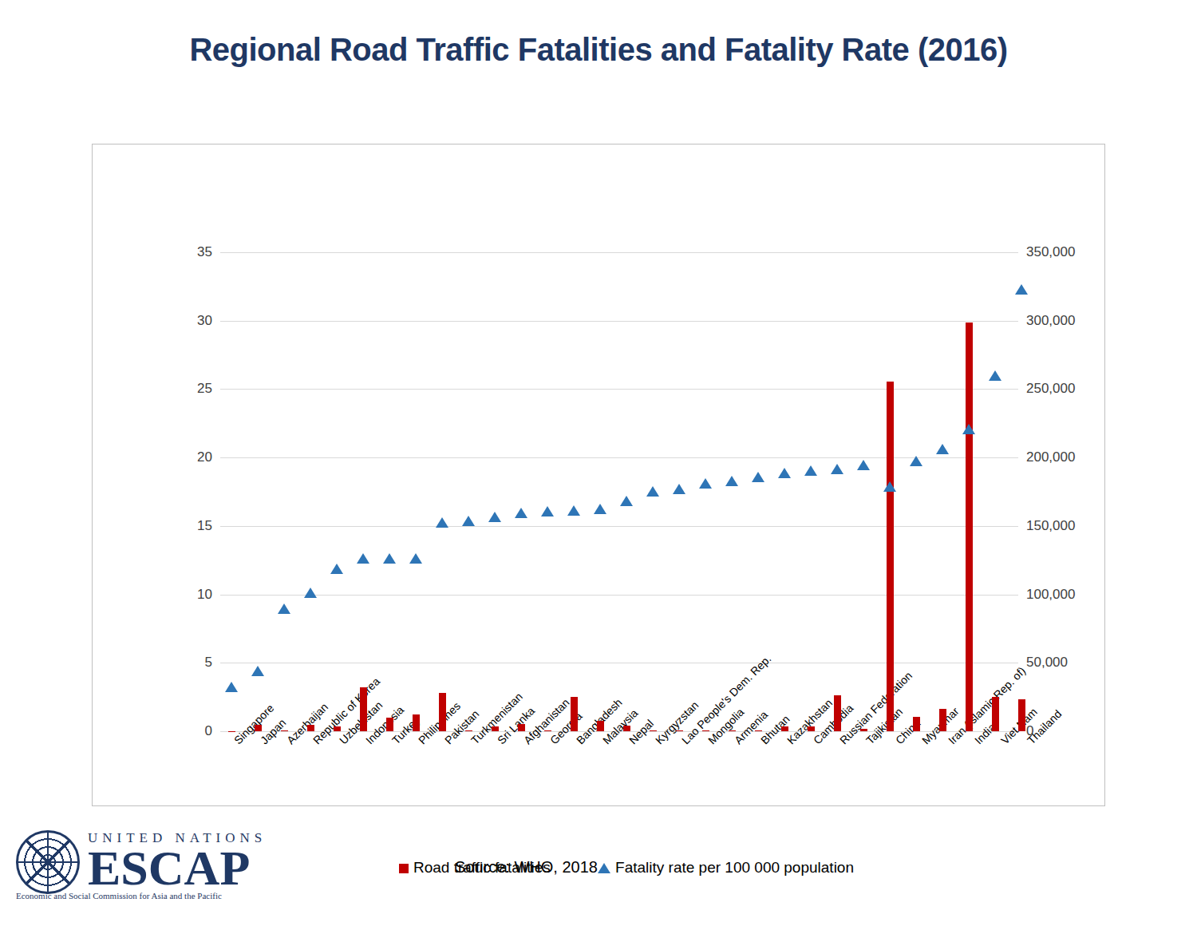Regional Road Traffic Fatalities and Fatality Rate (2016)
35
350,000
30
300,000
25
250,000
20
200,000
15
150,000
10
100,000
5
50,000
0
0
Singapore
Japan
Azerbaijan
Republic of Korea
Uzbekistan
Indonesia
Turkey
Philippines
Pakistan
Turkmenistan
Sri Lanka
Afghanistan
Georgia
Bangladesh
Malaysia
Nepal
Kyrgyzstan
Lao People's Dem. Rep.
Mongolia
Armenia
Bhutan
Kazakhstan
Cambodia
Russian Federation
Tajikistan
China
Myanmar
Iran (Islamic Rep. of)
India
Viet Nam
Thailand
Road traffic fatalities Fatality rate per 100 000 population
UNITED NATIONS
ESCAP
Economic and Social Commission for Asia and the Pacific
Source: WHO, 2018